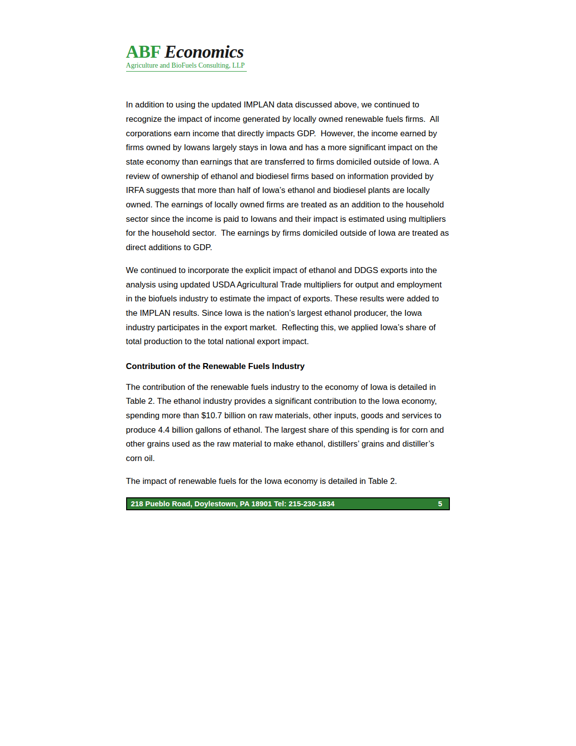ABF Economics
Agriculture and BioFuels Consulting, LLP
In addition to using the updated IMPLAN data discussed above, we continued to recognize the impact of income generated by locally owned renewable fuels firms. All corporations earn income that directly impacts GDP. However, the income earned by firms owned by Iowans largely stays in Iowa and has a more significant impact on the state economy than earnings that are transferred to firms domiciled outside of Iowa. A review of ownership of ethanol and biodiesel firms based on information provided by IRFA suggests that more than half of Iowa’s ethanol and biodiesel plants are locally owned. The earnings of locally owned firms are treated as an addition to the household sector since the income is paid to Iowans and their impact is estimated using multipliers for the household sector. The earnings by firms domiciled outside of Iowa are treated as direct additions to GDP.
We continued to incorporate the explicit impact of ethanol and DDGS exports into the analysis using updated USDA Agricultural Trade multipliers for output and employment in the biofuels industry to estimate the impact of exports. These results were added to the IMPLAN results. Since Iowa is the nation’s largest ethanol producer, the Iowa industry participates in the export market. Reflecting this, we applied Iowa’s share of total production to the total national export impact.
Contribution of the Renewable Fuels Industry
The contribution of the renewable fuels industry to the economy of Iowa is detailed in Table 2. The ethanol industry provides a significant contribution to the Iowa economy, spending more than $10.7 billion on raw materials, other inputs, goods and services to produce 4.4 billion gallons of ethanol. The largest share of this spending is for corn and other grains used as the raw material to make ethanol, distillers’ grains and distiller’s corn oil.
The impact of renewable fuels for the Iowa economy is detailed in Table 2.
218 Pueblo Road, Doylestown, PA 18901 Tel: 215-230-1834 5